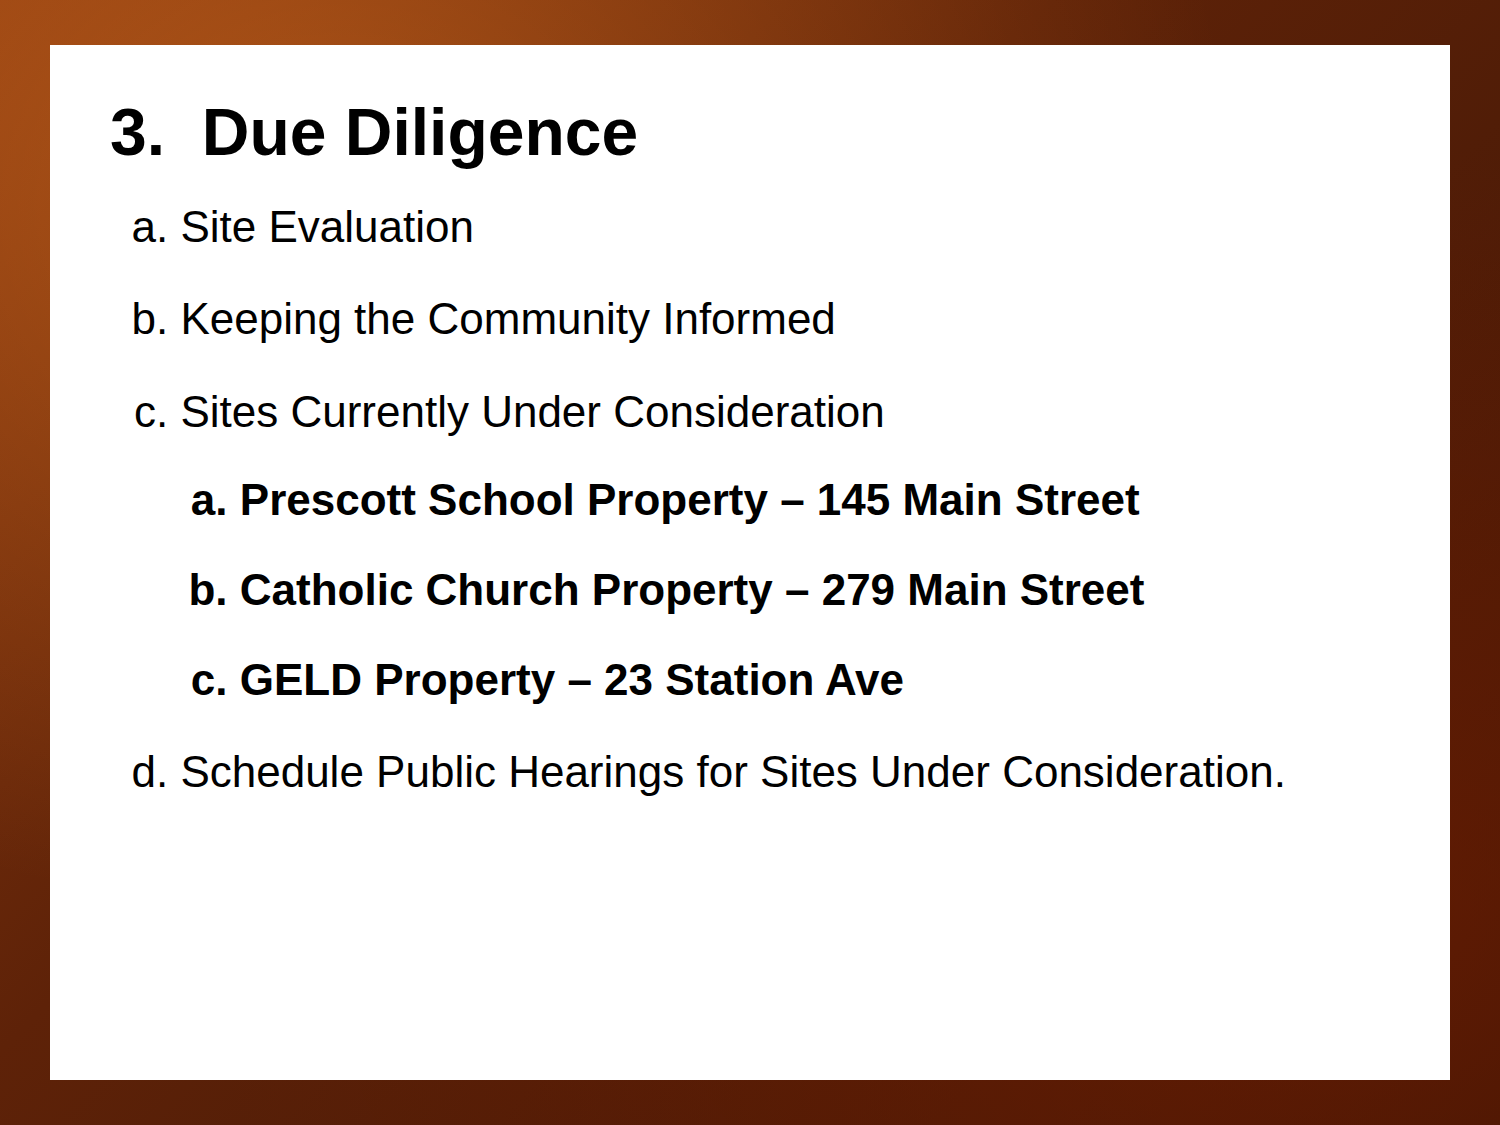3. Due Diligence
Site Evaluation
Keeping the Community Informed
Sites Currently Under Consideration
Prescott School Property – 145 Main Street
Catholic Church Property – 279 Main Street
GELD Property – 23 Station Ave
Schedule Public Hearings for Sites Under Consideration.